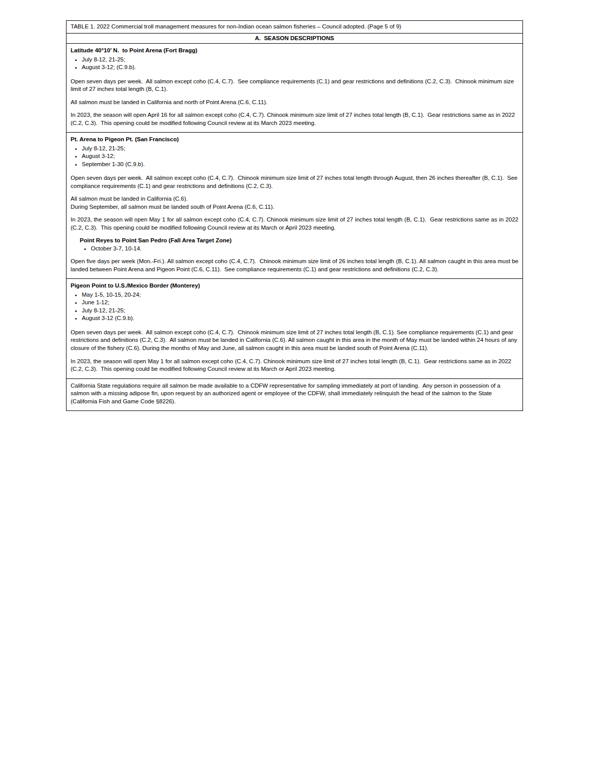| TABLE 1. 2022 Commercial troll management measures for non-Indian ocean salmon fisheries – Council adopted. (Page 5 of 9) |
| A. SEASON DESCRIPTIONS |
| Latitude 40°10’ N. to Point Arena (Fort Bragg) July 8-12, 21-25; August 3-12; (C.9.b). Open seven days per week. All salmon except coho (C.4, C.7). See compliance requirements (C.1) and gear restrictions and definitions (C.2, C.3). Chinook minimum size limit of 27 inches total length (B, C.1). All salmon must be landed in California and north of Point Arena (C.6, C.11). In 2023, the season will open April 16 for all salmon except coho (C.4, C.7). Chinook minimum size limit of 27 inches total length (B, C.1). Gear restrictions same as in 2022 (C.2, C.3). This opening could be modified following Council review at its March 2023 meeting. |
| Pt. Arena to Pigeon Pt. (San Francisco) July 8-12, 21-25; August 3-12; September 1-30 (C.9.b). Open seven days per week. All salmon except coho (C.4, C.7). Chinook minimum size limit of 27 inches total length through August, then 26 inches thereafter (B, C.1). See compliance requirements (C.1) and gear restrictions and definitions (C.2, C.3). All salmon must be landed in California (C.6). During September, all salmon must be landed south of Point Arena (C.6, C.11). In 2023, the season will open May 1 for all salmon except coho (C.4, C.7). Chinook minimum size limit of 27 inches total length (B, C.1). Gear restrictions same as in 2022 (C.2, C.3). This opening could be modified following Council review at its March or April 2023 meeting. Point Reyes to Point San Pedro (Fall Area Target Zone) October 3-7, 10-14. Open five days per week (Mon.-Fri.). All salmon except coho (C.4, C.7). Chinook minimum size limit of 26 inches total length (B, C.1). All salmon caught in this area must be landed between Point Arena and Pigeon Point (C.6, C.11). See compliance requirements (C.1) and gear restrictions and definitions (C.2, C.3). |
| Pigeon Point to U.S./Mexico Border (Monterey) May 1-5, 10-15, 20-24; June 1-12; July 8-12, 21-25; August 3-12 (C.9.b). Open seven days per week. All salmon except coho (C.4, C.7). Chinook minimum size limit of 27 inches total length (B, C.1). See compliance requirements (C.1) and gear restrictions and definitions (C.2, C.3). All salmon must be landed in California (C.6). All salmon caught in this area in the month of May must be landed within 24 hours of any closure of the fishery (C.6). During the months of May and June, all salmon caught in this area must be landed south of Point Arena (C.11). In 2023, the season will open May 1 for all salmon except coho (C.4, C.7). Chinook minimum size limit of 27 inches total length (B, C.1). Gear restrictions same as in 2022 (C.2, C.3). This opening could be modified following Council review at its March or April 2023 meeting. |
| California State regulations require all salmon be made available to a CDFW representative for sampling immediately at port of landing. Any person in possession of a salmon with a missing adipose fin, upon request by an authorized agent or employee of the CDFW, shall immediately relinquish the head of the salmon to the State (California Fish and Game Code §8226). |